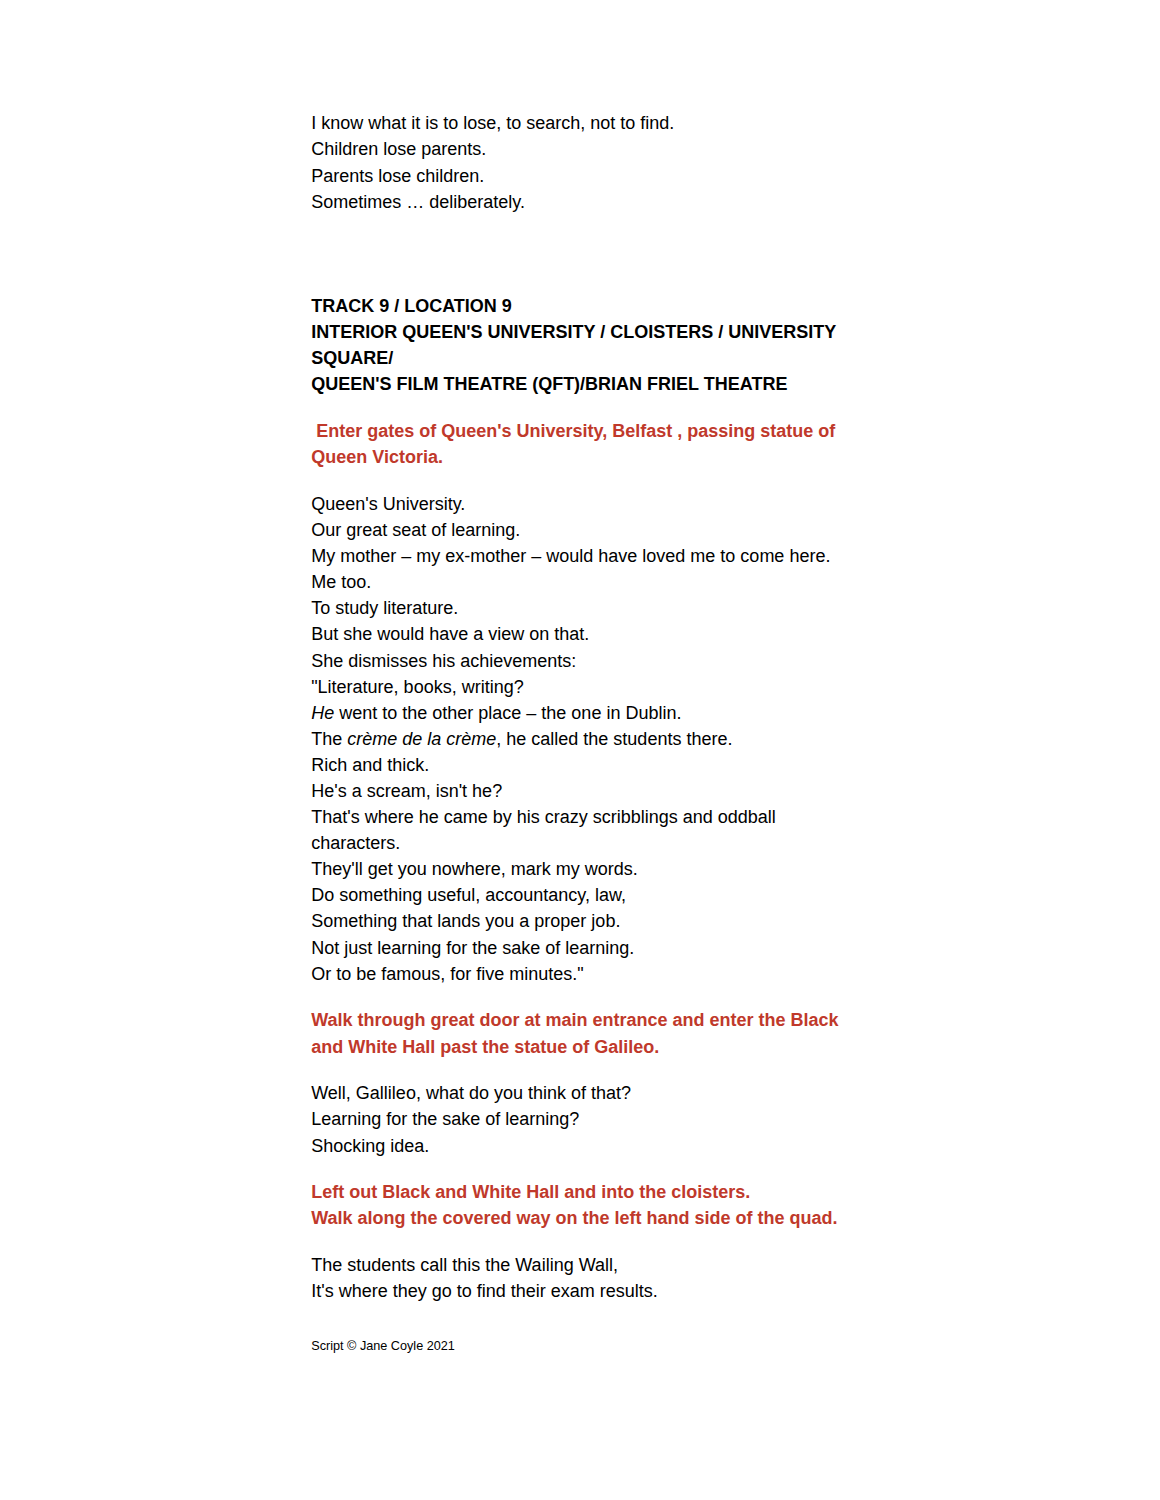I know what it is to lose, to search, not to find.
Children lose parents.
Parents lose children.
Sometimes … deliberately.
TRACK 9 / LOCATION 9
INTERIOR QUEEN'S UNIVERSITY / CLOISTERS / UNIVERSITY SQUARE/
QUEEN'S FILM THEATRE (QFT)/BRIAN FRIEL THEATRE
Enter gates of Queen's University, Belfast , passing statue of Queen Victoria.
Queen's University.
Our great seat of learning.
My mother – my ex-mother – would have loved me to come here.
Me too.
To study literature.
But she would have a view on that.
She dismisses his achievements:
"Literature, books, writing?
He went to the other place – the one in Dublin.
The crème de la crème, he called the students there.
Rich and thick.
He's a scream, isn't he?
That's where he came by his crazy scribblings and oddball characters.
They'll get you nowhere, mark my words.
Do something useful, accountancy, law,
Something that lands you a proper job.
Not just learning for the sake of learning.
Or to be famous, for five minutes."
Walk through great door at main entrance and enter the Black and White Hall past the statue of Galileo.
Well, Gallileo, what do you think of that?
Learning for the sake of learning?
Shocking idea.
Left out Black and White Hall and into the cloisters.
Walk along the covered way on the left hand side of the quad.
The students call this the Wailing Wall,
It's where they go to find their exam results.
Script © Jane Coyle 2021